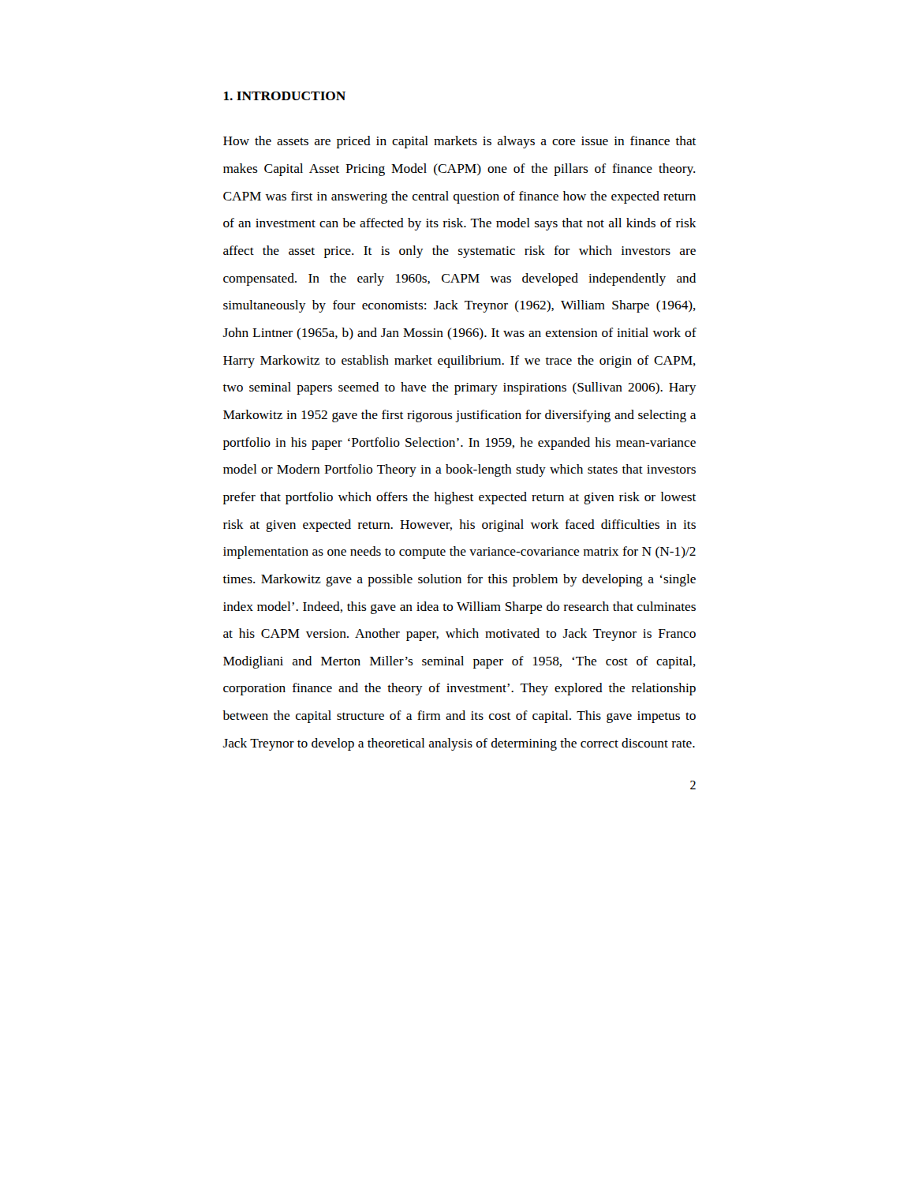1. INTRODUCTION
How the assets are priced in capital markets is always a core issue in finance that makes Capital Asset Pricing Model (CAPM) one of the pillars of finance theory. CAPM was first in answering the central question of finance how the expected return of an investment can be affected by its risk. The model says that not all kinds of risk affect the asset price. It is only the systematic risk for which investors are compensated. In the early 1960s, CAPM was developed independently and simultaneously by four economists: Jack Treynor (1962), William Sharpe (1964), John Lintner (1965a, b) and Jan Mossin (1966). It was an extension of initial work of Harry Markowitz to establish market equilibrium. If we trace the origin of CAPM, two seminal papers seemed to have the primary inspirations (Sullivan 2006). Hary Markowitz in 1952 gave the first rigorous justification for diversifying and selecting a portfolio in his paper ‘Portfolio Selection’. In 1959, he expanded his mean-variance model or Modern Portfolio Theory in a book-length study which states that investors prefer that portfolio which offers the highest expected return at given risk or lowest risk at given expected return. However, his original work faced difficulties in its implementation as one needs to compute the variance-covariance matrix for N (N-1)/2 times. Markowitz gave a possible solution for this problem by developing a ‘single index model’. Indeed, this gave an idea to William Sharpe do research that culminates at his CAPM version. Another paper, which motivated to Jack Treynor is Franco Modigliani and Merton Miller’s seminal paper of 1958, ‘The cost of capital, corporation finance and the theory of investment’. They explored the relationship between the capital structure of a firm and its cost of capital. This gave impetus to Jack Treynor to develop a theoretical analysis of determining the correct discount rate.
2